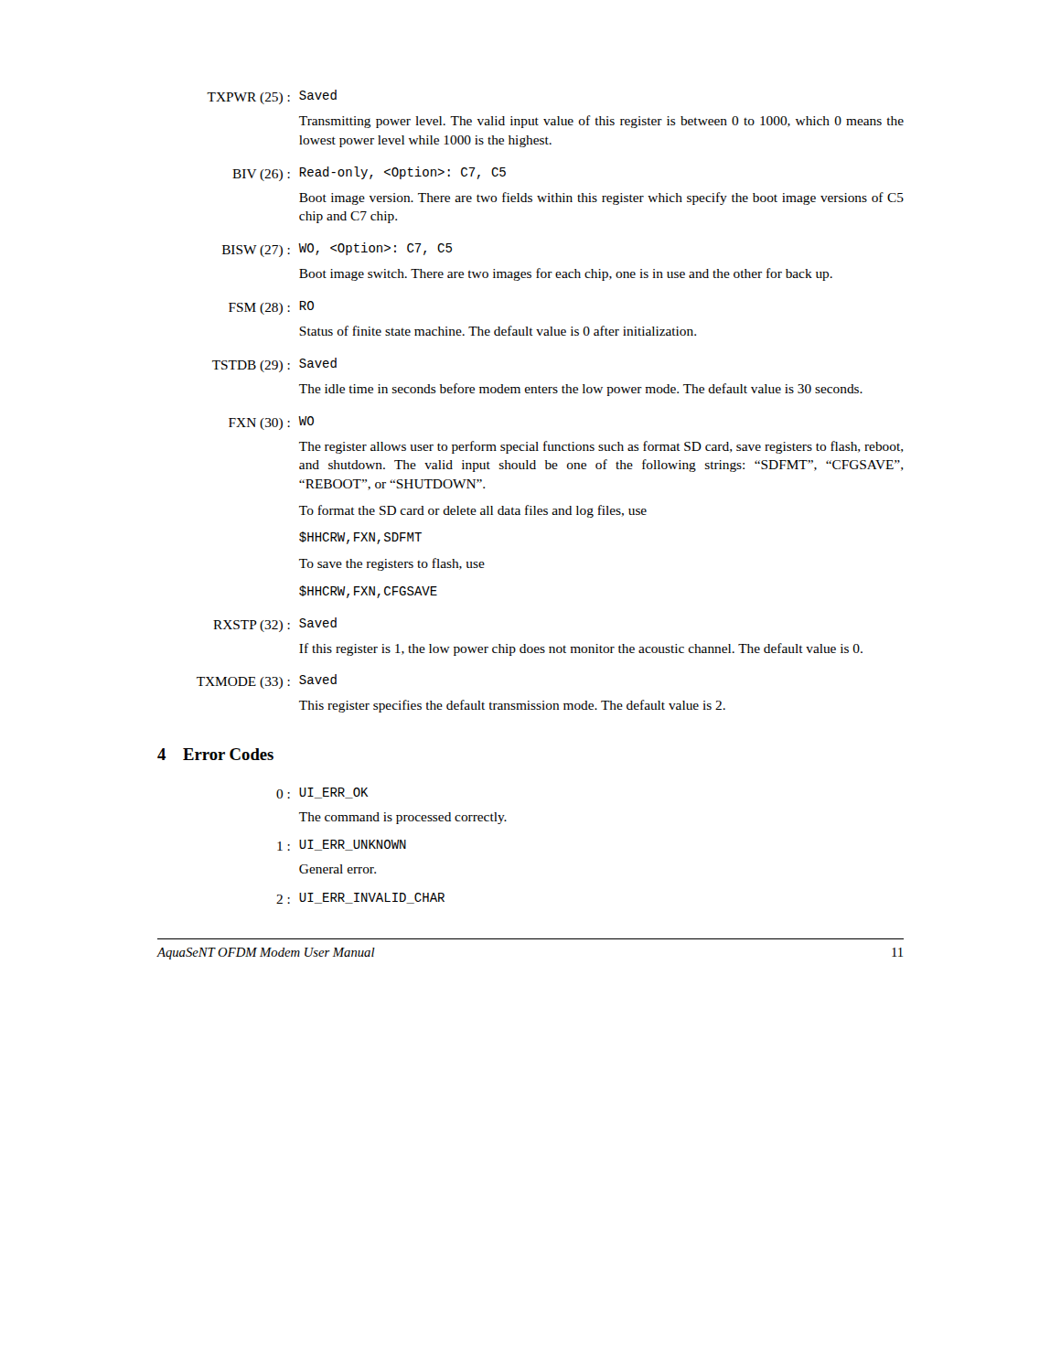TXPWR (25) :
Saved
Transmitting power level. The valid input value of this register is between 0 to 1000, which 0 means the lowest power level while 1000 is the highest.
BIV (26) :
Read-only, <Option>: C7, C5
Boot image version. There are two fields within this register which specify the boot image versions of C5 chip and C7 chip.
BISW (27) :
WO, <Option>: C7, C5
Boot image switch. There are two images for each chip, one is in use and the other for back up.
FSM (28) :
RO
Status of finite state machine. The default value is 0 after initialization.
TSTDB (29) :
Saved
The idle time in seconds before modem enters the low power mode. The default value is 30 seconds.
FXN (30) :
WO
The register allows user to perform special functions such as format SD card, save registers to flash, reboot, and shutdown. The valid input should be one of the following strings: “SDFMT”, “CFGSAVE”, “REBOOT”, or “SHUTDOWN”.
To format the SD card or delete all data files and log files, use
$HHCRW,FXN,SDFMT
To save the registers to flash, use
$HHCRW,FXN,CFGSAVE
RXSTP (32) :
Saved
If this register is 1, the low power chip does not monitor the acoustic channel. The default value is 0.
TXMODE (33) :
Saved
This register specifies the default transmission mode. The default value is 2.
4 Error Codes
0 :
UI_ERR_OK
The command is processed correctly.
1 :
UI_ERR_UNKNOWN
General error.
2 :
UI_ERR_INVALID_CHAR
AquaSeNT OFDM Modem User Manual 11